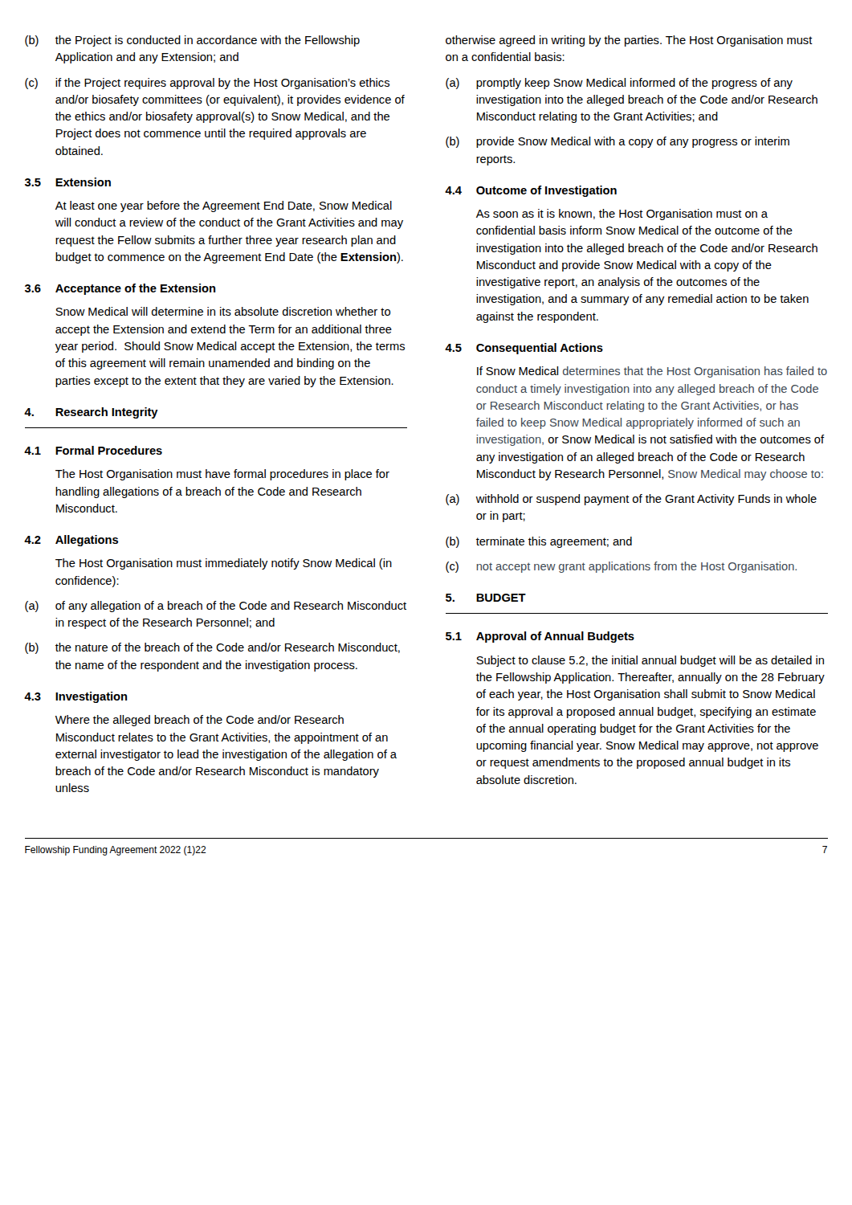(b) the Project is conducted in accordance with the Fellowship Application and any Extension; and
(c) if the Project requires approval by the Host Organisation’s ethics and/or biosafety committees (or equivalent), it provides evidence of the ethics and/or biosafety approval(s) to Snow Medical, and the Project does not commence until the required approvals are obtained.
3.5 Extension
At least one year before the Agreement End Date, Snow Medical will conduct a review of the conduct of the Grant Activities and may request the Fellow submits a further three year research plan and budget to commence on the Agreement End Date (the Extension).
3.6 Acceptance of the Extension
Snow Medical will determine in its absolute discretion whether to accept the Extension and extend the Term for an additional three year period. Should Snow Medical accept the Extension, the terms of this agreement will remain unamended and binding on the parties except to the extent that they are varied by the Extension.
4. Research Integrity
4.1 Formal Procedures
The Host Organisation must have formal procedures in place for handling allegations of a breach of the Code and Research Misconduct.
4.2 Allegations
The Host Organisation must immediately notify Snow Medical (in confidence):
(a) of any allegation of a breach of the Code and Research Misconduct in respect of the Research Personnel; and
(b) the nature of the breach of the Code and/or Research Misconduct, the name of the respondent and the investigation process.
4.3 Investigation
Where the alleged breach of the Code and/or Research Misconduct relates to the Grant Activities, the appointment of an external investigator to lead the investigation of the allegation of a breach of the Code and/or Research Misconduct is mandatory unless
otherwise agreed in writing by the parties. The Host Organisation must on a confidential basis:
(a) promptly keep Snow Medical informed of the progress of any investigation into the alleged breach of the Code and/or Research Misconduct relating to the Grant Activities; and
(b) provide Snow Medical with a copy of any progress or interim reports.
4.4 Outcome of Investigation
As soon as it is known, the Host Organisation must on a confidential basis inform Snow Medical of the outcome of the investigation into the alleged breach of the Code and/or Research Misconduct and provide Snow Medical with a copy of the investigative report, an analysis of the outcomes of the investigation, and a summary of any remedial action to be taken against the respondent.
4.5 Consequential Actions
If Snow Medical determines that the Host Organisation has failed to conduct a timely investigation into any alleged breach of the Code or Research Misconduct relating to the Grant Activities, or has failed to keep Snow Medical appropriately informed of such an investigation, or Snow Medical is not satisfied with the outcomes of any investigation of an alleged breach of the Code or Research Misconduct by Research Personnel, Snow Medical may choose to:
(a) withhold or suspend payment of the Grant Activity Funds in whole or in part;
(b) terminate this agreement; and
(c) not accept new grant applications from the Host Organisation.
5. BUDGET
5.1 Approval of Annual Budgets
Subject to clause 5.2, the initial annual budget will be as detailed in the Fellowship Application. Thereafter, annually on the 28 February of each year, the Host Organisation shall submit to Snow Medical for its approval a proposed annual budget, specifying an estimate of the annual operating budget for the Grant Activities for the upcoming financial year. Snow Medical may approve, not approve or request amendments to the proposed annual budget in its absolute discretion.
Fellowship Funding Agreement 2022 (1)22 7